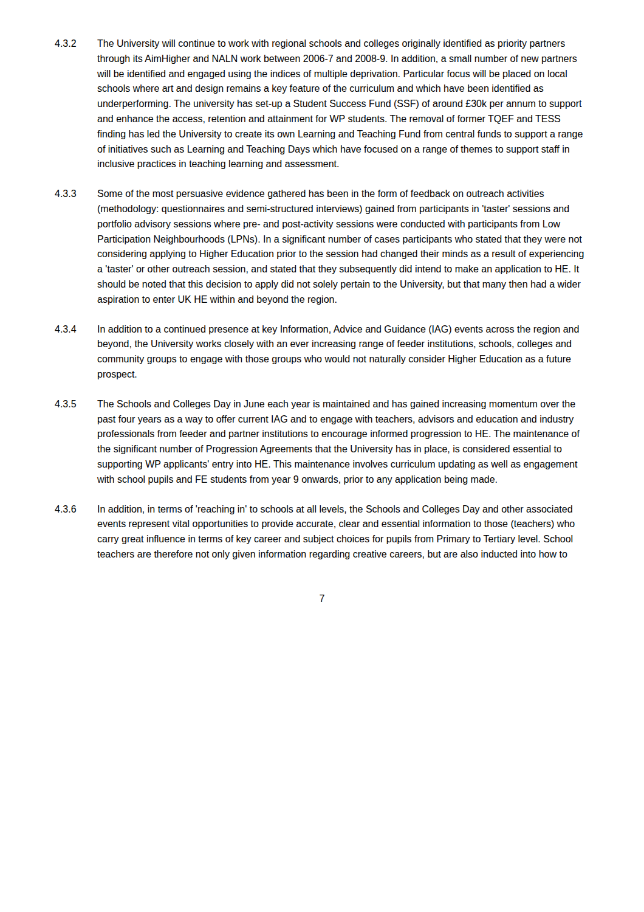4.3.2
The University will continue to work with regional schools and colleges originally identified as priority partners through its AimHigher and NALN work between 2006-7 and 2008-9. In addition, a small number of new partners will be identified and engaged using the indices of multiple deprivation. Particular focus will be placed on local schools where art and design remains a key feature of the curriculum and which have been identified as underperforming. The university has set-up a Student Success Fund (SSF) of around £30k per annum to support and enhance the access, retention and attainment for WP students. The removal of former TQEF and TESS finding has led the University to create its own Learning and Teaching Fund from central funds to support a range of initiatives such as Learning and Teaching Days which have focused on a range of themes to support staff in inclusive practices in teaching learning and assessment.
4.3.3
Some of the most persuasive evidence gathered has been in the form of feedback on outreach activities (methodology: questionnaires and semi-structured interviews) gained from participants in 'taster' sessions and portfolio advisory sessions where pre- and post-activity sessions were conducted with participants from Low Participation Neighbourhoods (LPNs). In a significant number of cases participants who stated that they were not considering applying to Higher Education prior to the session had changed their minds as a result of experiencing a 'taster' or other outreach session, and stated that they subsequently did intend to make an application to HE. It should be noted that this decision to apply did not solely pertain to the University, but that many then had a wider aspiration to enter UK HE within and beyond the region.
4.3.4
In addition to a continued presence at key Information, Advice and Guidance (IAG) events across the region and beyond, the University works closely with an ever increasing range of feeder institutions, schools, colleges and community groups to engage with those groups who would not naturally consider Higher Education as a future prospect.
4.3.5
The Schools and Colleges Day in June each year is maintained and has gained increasing momentum over the past four years as a way to offer current IAG and to engage with teachers, advisors and education and industry professionals from feeder and partner institutions to encourage informed progression to HE. The maintenance of the significant number of Progression Agreements that the University has in place, is considered essential to supporting WP applicants' entry into HE. This maintenance involves curriculum updating as well as engagement with school pupils and FE students from year 9 onwards, prior to any application being made.
4.3.6
In addition, in terms of 'reaching in' to schools at all levels, the Schools and Colleges Day and other associated events represent vital opportunities to provide accurate, clear and essential information to those (teachers) who carry great influence in terms of key career and subject choices for pupils from Primary to Tertiary level. School teachers are therefore not only given information regarding creative careers, but are also inducted into how to
7